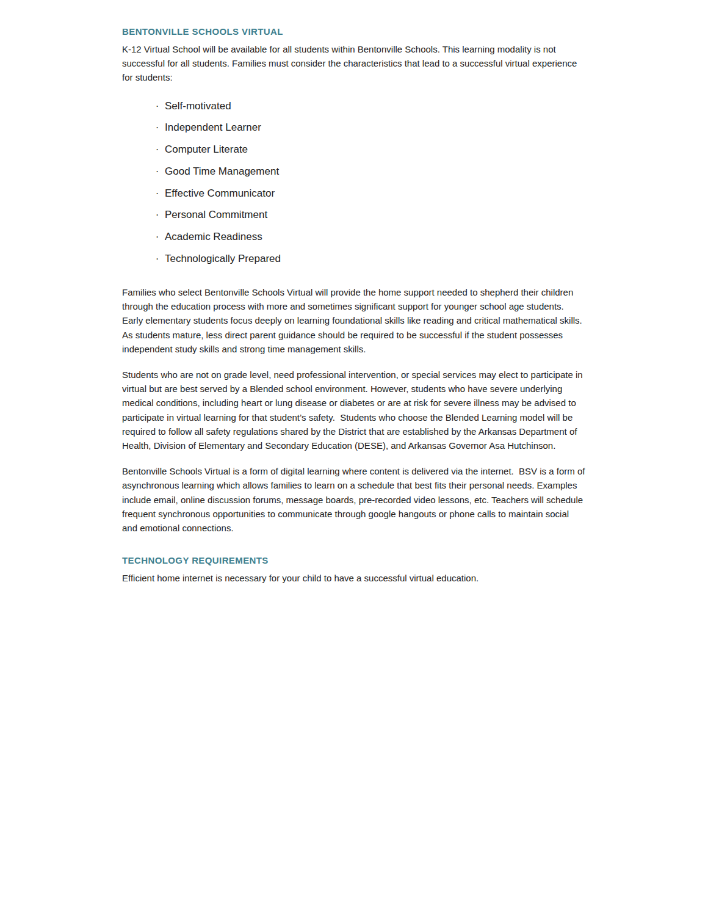BENTONVILLE SCHOOLS VIRTUAL
K-12 Virtual School will be available for all students within Bentonville Schools. This learning modality is not successful for all students. Families must consider the characteristics that lead to a successful virtual experience for students:
Self-motivated
Independent Learner
Computer Literate
Good Time Management
Effective Communicator
Personal Commitment
Academic Readiness
Technologically Prepared
Families who select Bentonville Schools Virtual will provide the home support needed to shepherd their children through the education process with more and sometimes significant support for younger school age students. Early elementary students focus deeply on learning foundational skills like reading and critical mathematical skills. As students mature, less direct parent guidance should be required to be successful if the student possesses independent study skills and strong time management skills.
Students who are not on grade level, need professional intervention, or special services may elect to participate in virtual but are best served by a Blended school environment. However, students who have severe underlying medical conditions, including heart or lung disease or diabetes or are at risk for severe illness may be advised to participate in virtual learning for that student’s safety. Students who choose the Blended Learning model will be required to follow all safety regulations shared by the District that are established by the Arkansas Department of Health, Division of Elementary and Secondary Education (DESE), and Arkansas Governor Asa Hutchinson.
Bentonville Schools Virtual is a form of digital learning where content is delivered via the internet. BSV is a form of asynchronous learning which allows families to learn on a schedule that best fits their personal needs. Examples include email, online discussion forums, message boards, pre-recorded video lessons, etc. Teachers will schedule frequent synchronous opportunities to communicate through google hangouts or phone calls to maintain social and emotional connections.
TECHNOLOGY REQUIREMENTS
Efficient home internet is necessary for your child to have a successful virtual education.